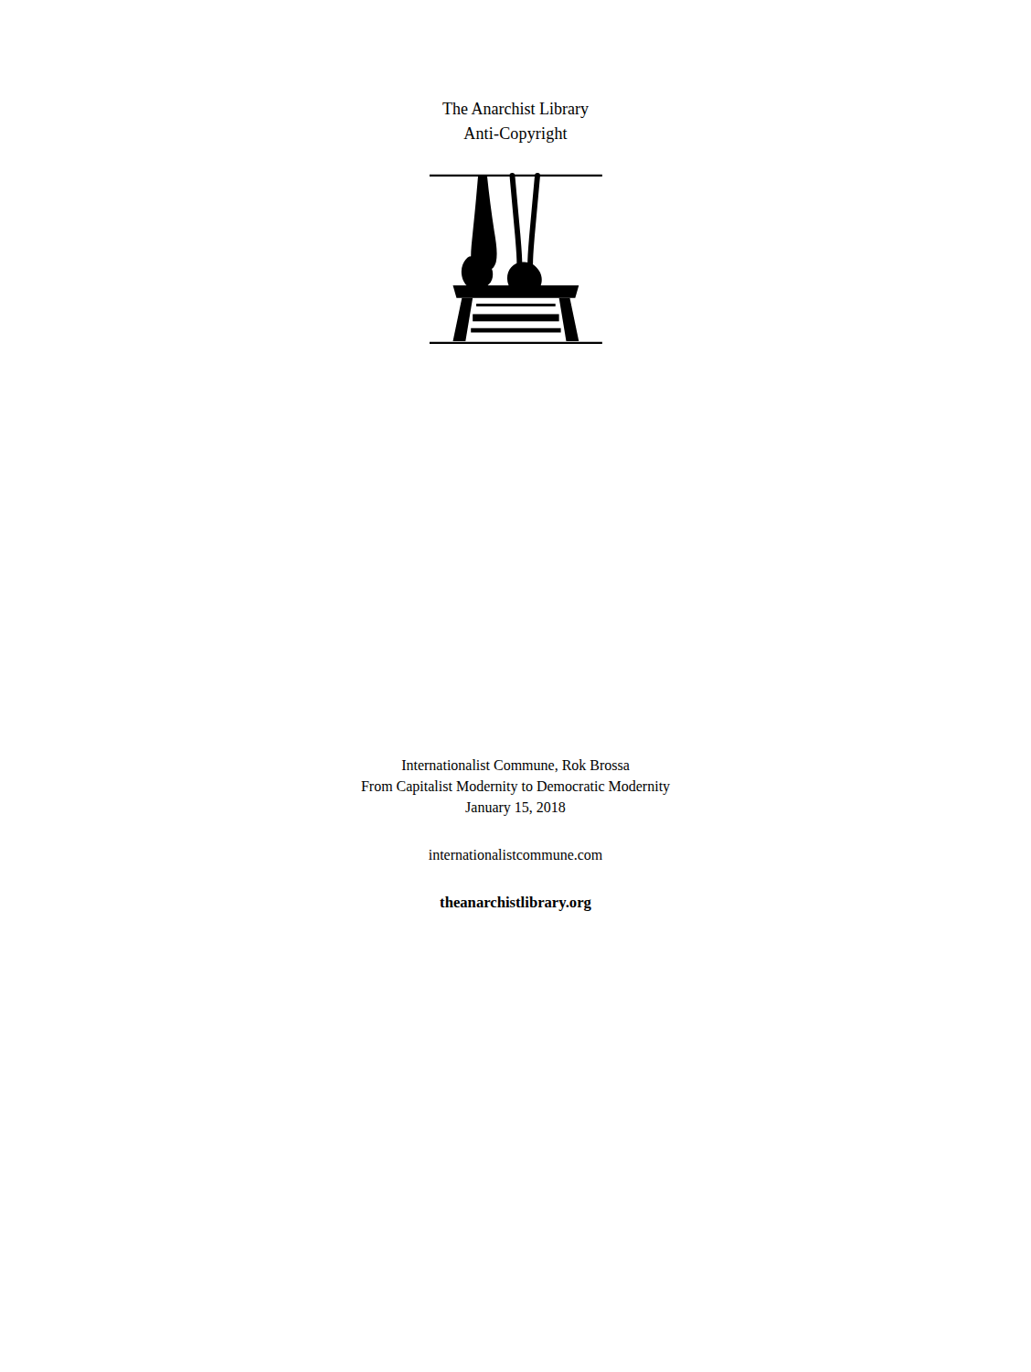The Anarchist Library
Anti-Copyright
Internationalist Commune, Rok Brossa
From Capitalist Modernity to Democratic Modernity
January 15, 2018
internationalistcommune.com
theanarchistlibrary.org